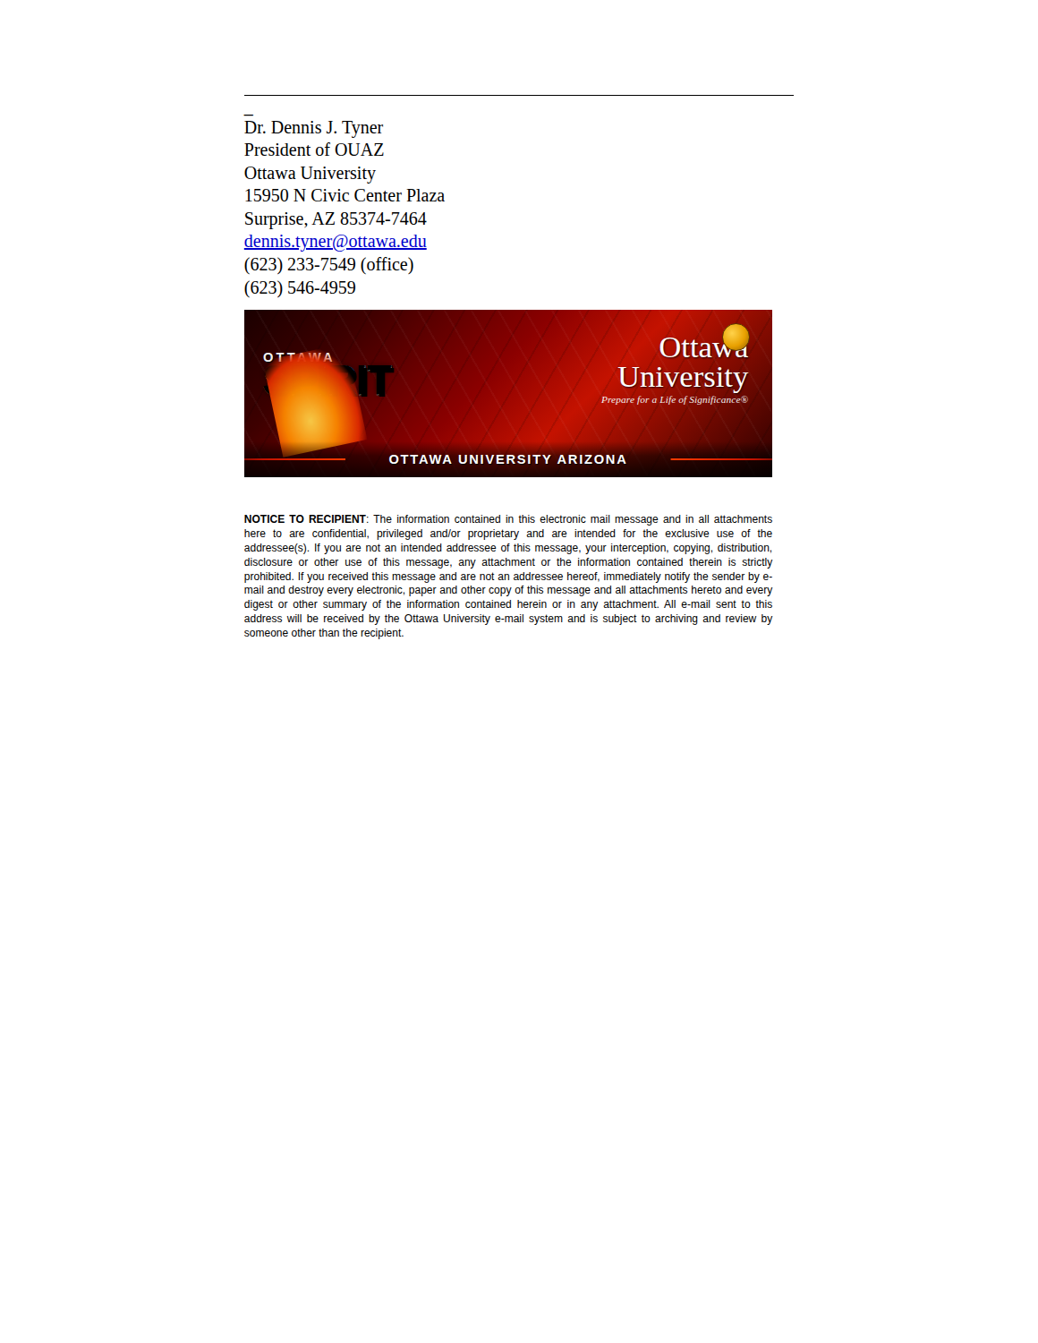_
Dr. Dennis J. Tyner
President of OUAZ
Ottawa University
15950 N Civic Center Plaza
Surprise, AZ 85374-7464
dennis.tyner@ottawa.edu
(623) 233-7549 (office)
(623) 546-4959
OTTAWA SPIRIT
Ottawa University
Prepare for a Life of Significance®
OTTAWA UNIVERSITY ARIZONA
NOTICE TO RECIPIENT: The information contained in this electronic mail message and in all attachments here to are confidential, privileged and/or proprietary and are intended for the exclusive use of the addressee(s). If you are not an intended addressee of this message, your interception, copying, distribution, disclosure or other use of this message, any attachment or the information contained therein is strictly prohibited. If you received this message and are not an addressee hereof, immediately notify the sender by e-mail and destroy every electronic, paper and other copy of this message and all attachments hereto and every digest or other summary of the information contained herein or in any attachment. All e-mail sent to this address will be received by the Ottawa University e-mail system and is subject to archiving and review by someone other than the recipient.